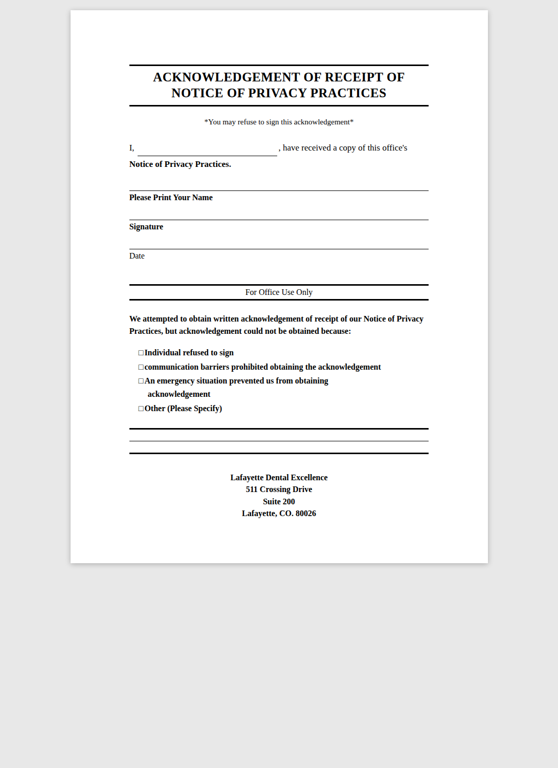Acknowledgement of Receipt of
Notice of Privacy Practices
*You may refuse to sign this acknowledgement*
I, , have received a copy of this office's
Notice of Privacy Practices.
Please Print Your Name
Signature
Date
For Office Use Only
We attempted to obtain written acknowledgement of receipt of our Notice of Privacy Practices, but acknowledgement could not be obtained because:
□Individual refused to sign
□communication barriers prohibited obtaining the acknowledgement
□An emergency situation prevented us from obtaining acknowledgement
□Other (Please Specify)
Lafayette Dental Excellence
511 Crossing Drive
Suite 200
Lafayette, CO. 80026